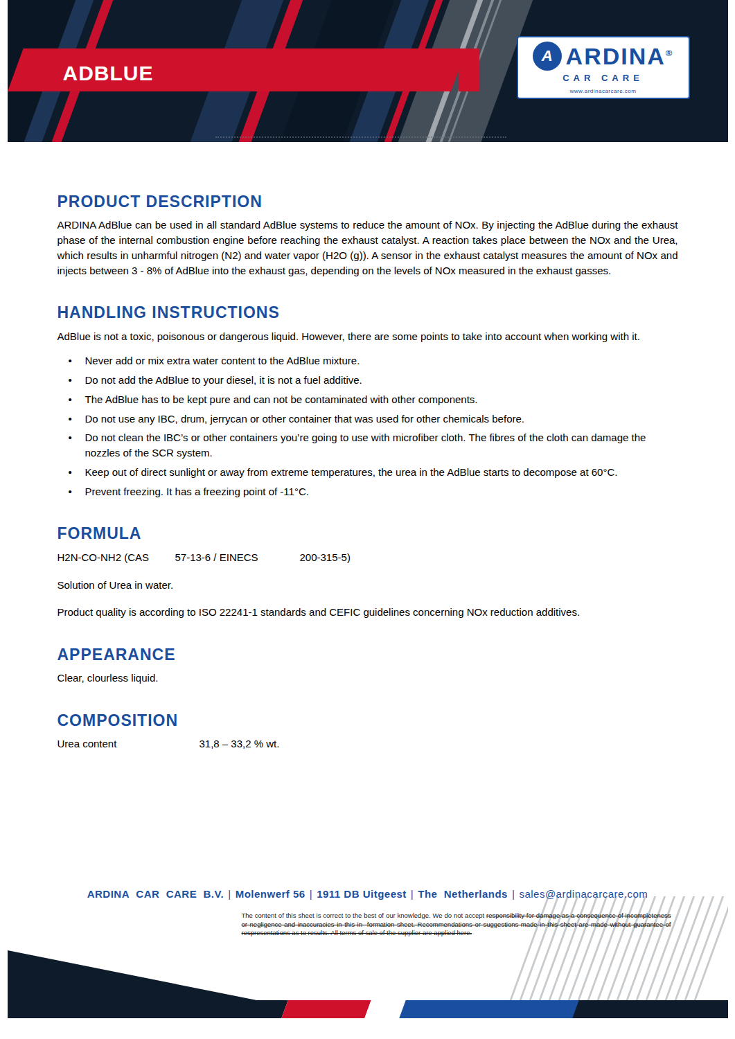ADBLUE
A
ARDINA®
CAR CARE
www.ardinacarcare.com
PRODUCT DESCRIPTION
ARDINA AdBlue can be used in all standard AdBlue systems to reduce the amount of NOx. By injecting the AdBlue during the exhaust phase of the internal combustion engine before reaching the exhaust catalyst. A reaction takes place between the NOx and the Urea, which results in unharmful nitrogen (N2) and water vapor (H2O (g)). A sensor in the exhaust catalyst measures the amount of NOx and injects between 3 - 8% of AdBlue into the exhaust gas, depending on the levels of NOx measured in the exhaust gasses.
HANDLING INSTRUCTIONS
AdBlue is not a toxic, poisonous or dangerous liquid. However, there are some points to take into account when working with it.
Never add or mix extra water content to the AdBlue mixture.
Do not add the AdBlue to your diesel, it is not a fuel additive.
The AdBlue has to be kept pure and can not be contaminated with other components.
Do not use any IBC, drum, jerrycan or other container that was used for other chemicals before.
Do not clean the IBC’s or other containers you’re going to use with microfiber cloth. The fibres of the cloth can damage the nozzles of the SCR system.
Keep out of direct sunlight or away from extreme temperatures, the urea in the AdBlue starts to decompose at 60°C.
Prevent freezing. It has a freezing point of -11°C.
FORMULA
H2N-CO-NH2 (CAS 57-13-6 / EINECS 200-315-5)
Solution of Urea in water.
Product quality is according to ISO 22241-1 standards and CEFIC guidelines concerning NOx reduction additives.
APPEARANCE
Clear, clourless liquid.
COMPOSITION
Urea content 31,8 – 33,2 % wt.
ARDINA CAR CARE B.V.|Molenwerf 56|1911 DB Uitgeest|The Netherlands|sales@ardinacarcare.com
The content of this sheet is correct to the best of our knowledge. We do not accept responsibility for damage as a consequence of incompleteness or negligence and inaccuracies in this in- formation sheet. Recommendations or suggestions made in this sheet are made without guarantee of respresentations as to results. All terms of sale of the supplier are applied here.